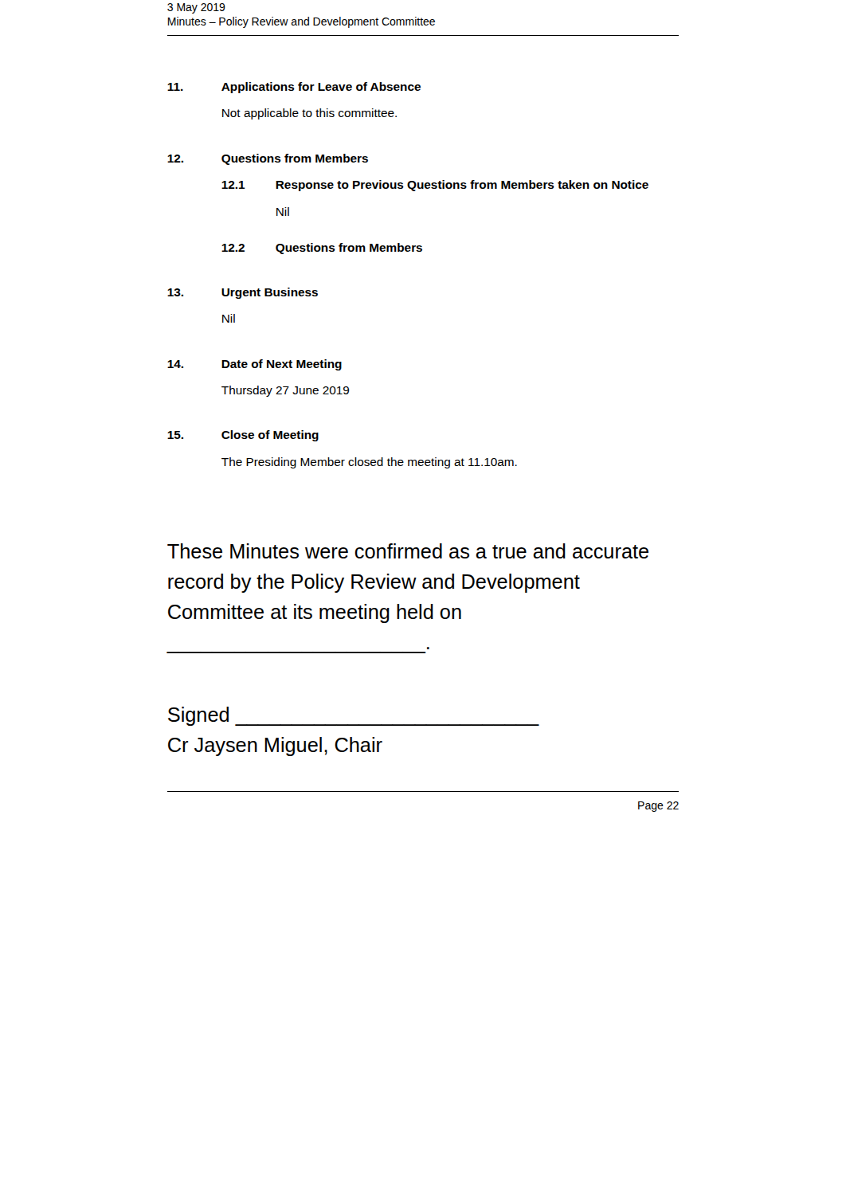3 May 2019 Minutes – Policy Review and Development Committee
11. Applications for Leave of Absence
Not applicable to this committee.
12. Questions from Members
12.1 Response to Previous Questions from Members taken on Notice
Nil
12.2 Questions from Members
13. Urgent Business
Nil
14. Date of Next Meeting
Thursday 27 June 2019
15. Close of Meeting
The Presiding Member closed the meeting at 11.10am.
These Minutes were confirmed as a true and accurate record by the Policy Review and Development Committee at its meeting held on _______________________.
Signed ___________________________ Cr Jaysen Miguel, Chair
Page 22